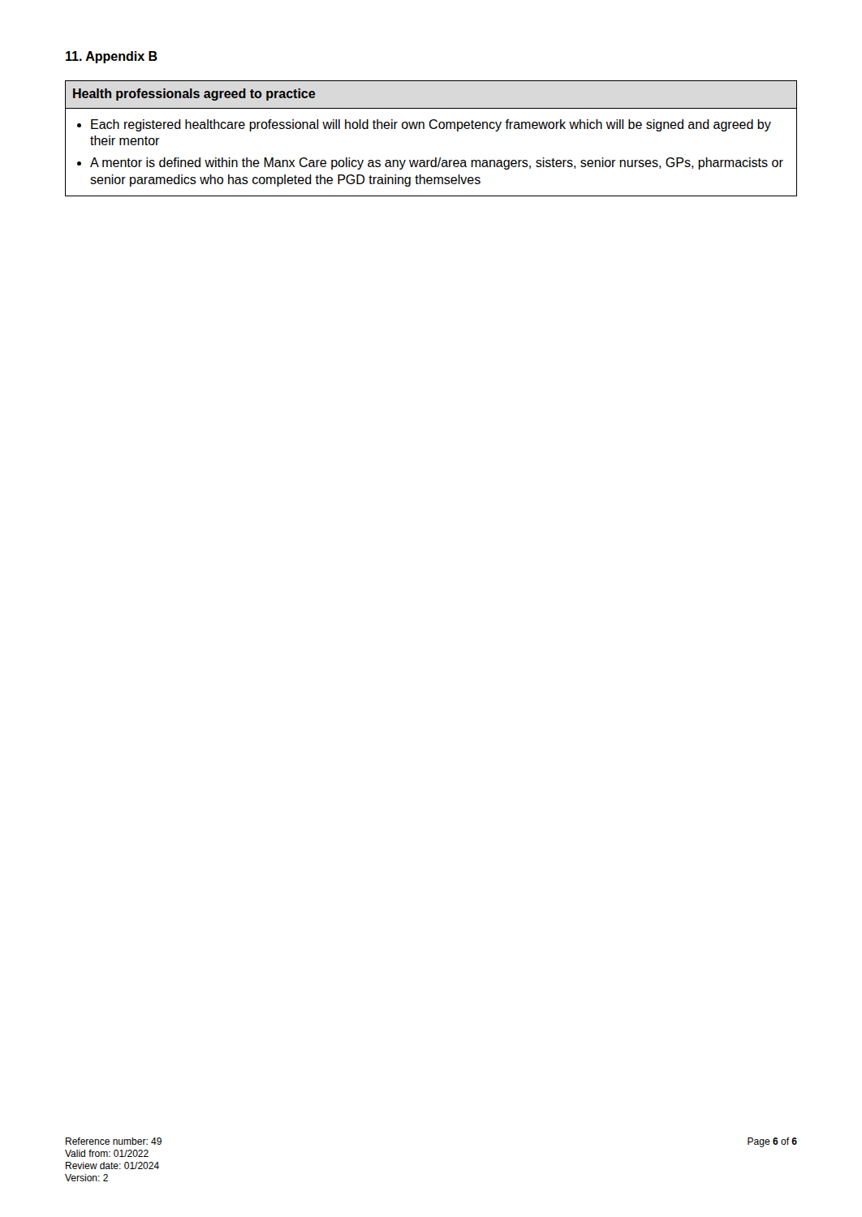11. Appendix B
| Health professionals agreed to practice |
| Each registered healthcare professional will hold their own Competency framework which will be signed and agreed by their mentor A mentor is defined within the Manx Care policy as any ward/area managers, sisters, senior nurses, GPs, pharmacists or senior paramedics who has completed the PGD training themselves |
Page 6 of 6 Reference number: 49
Valid from: 01/2022
Review date: 01/2024
Version: 2